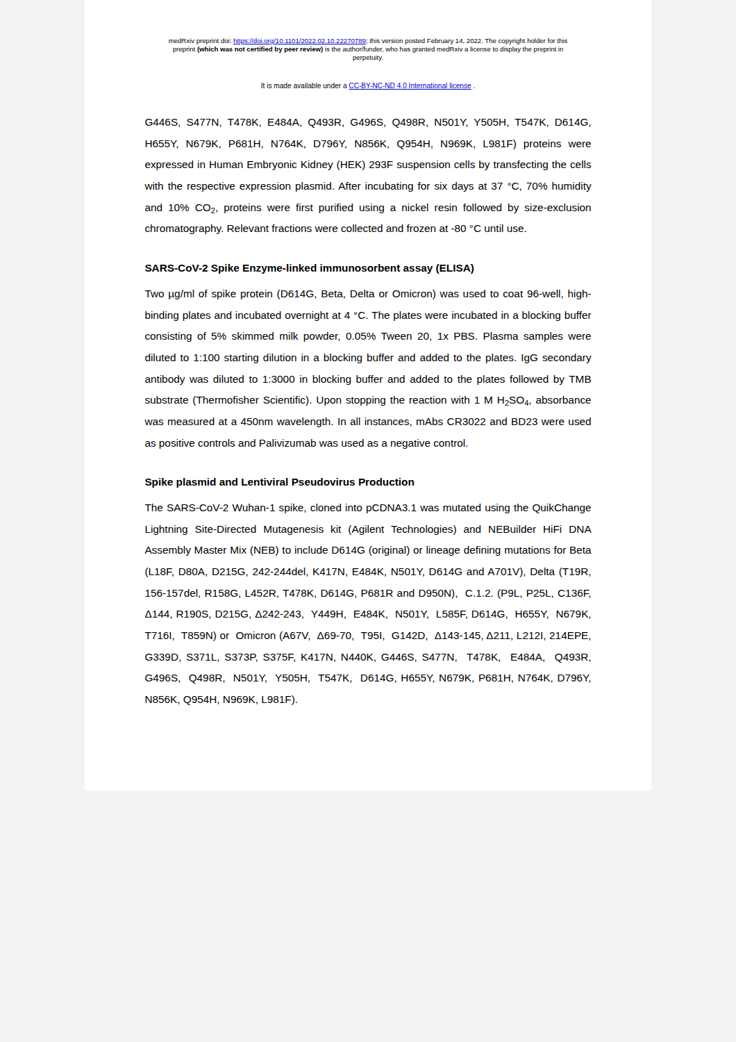medRxiv preprint doi: https://doi.org/10.1101/2022.02.10.22270789; this version posted February 14, 2022. The copyright holder for this
preprint (which was not certified by peer review) is the author/funder, who has granted medRxiv a license to display the preprint in
perpetuity.
It is made available under a CC-BY-NC-ND 4.0 International license .
G446S, S477N, T478K, E484A, Q493R, G496S, Q498R, N501Y, Y505H, T547K, D614G, H655Y, N679K, P681H, N764K, D796Y, N856K, Q954H, N969K, L981F) proteins were expressed in Human Embryonic Kidney (HEK) 293F suspension cells by transfecting the cells with the respective expression plasmid. After incubating for six days at 37 °C, 70% humidity and 10% CO2, proteins were first purified using a nickel resin followed by size-exclusion chromatography. Relevant fractions were collected and frozen at -80 °C until use.
SARS-CoV-2 Spike Enzyme-linked immunosorbent assay (ELISA)
Two µg/ml of spike protein (D614G, Beta, Delta or Omicron) was used to coat 96-well, high-binding plates and incubated overnight at 4 °C. The plates were incubated in a blocking buffer consisting of 5% skimmed milk powder, 0.05% Tween 20, 1x PBS. Plasma samples were diluted to 1:100 starting dilution in a blocking buffer and added to the plates. IgG secondary antibody was diluted to 1:3000 in blocking buffer and added to the plates followed by TMB substrate (Thermofisher Scientific). Upon stopping the reaction with 1 M H2SO4, absorbance was measured at a 450nm wavelength. In all instances, mAbs CR3022 and BD23 were used as positive controls and Palivizumab was used as a negative control.
Spike plasmid and Lentiviral Pseudovirus Production
The SARS-CoV-2 Wuhan-1 spike, cloned into pCDNA3.1 was mutated using the QuikChange Lightning Site-Directed Mutagenesis kit (Agilent Technologies) and NEBuilder HiFi DNA Assembly Master Mix (NEB) to include D614G (original) or lineage defining mutations for Beta (L18F, D80A, D215G, 242-244del, K417N, E484K, N501Y, D614G and A701V), Delta (T19R, 156-157del, R158G, L452R, T478K, D614G, P681R and D950N), C.1.2. (P9L, P25L, C136F, Δ144, R190S, D215G, Δ242-243, Y449H, E484K, N501Y, L585F, D614G, H655Y, N679K, T716I, T859N) or Omicron (A67V, Δ69-70, T95I, G142D, Δ143-145, Δ211, L212I, 214EPE, G339D, S371L, S373P, S375F, K417N, N440K, G446S, S477N, T478K, E484A, Q493R, G496S, Q498R, N501Y, Y505H, T547K, D614G, H655Y, N679K, P681H, N764K, D796Y, N856K, Q954H, N969K, L981F).